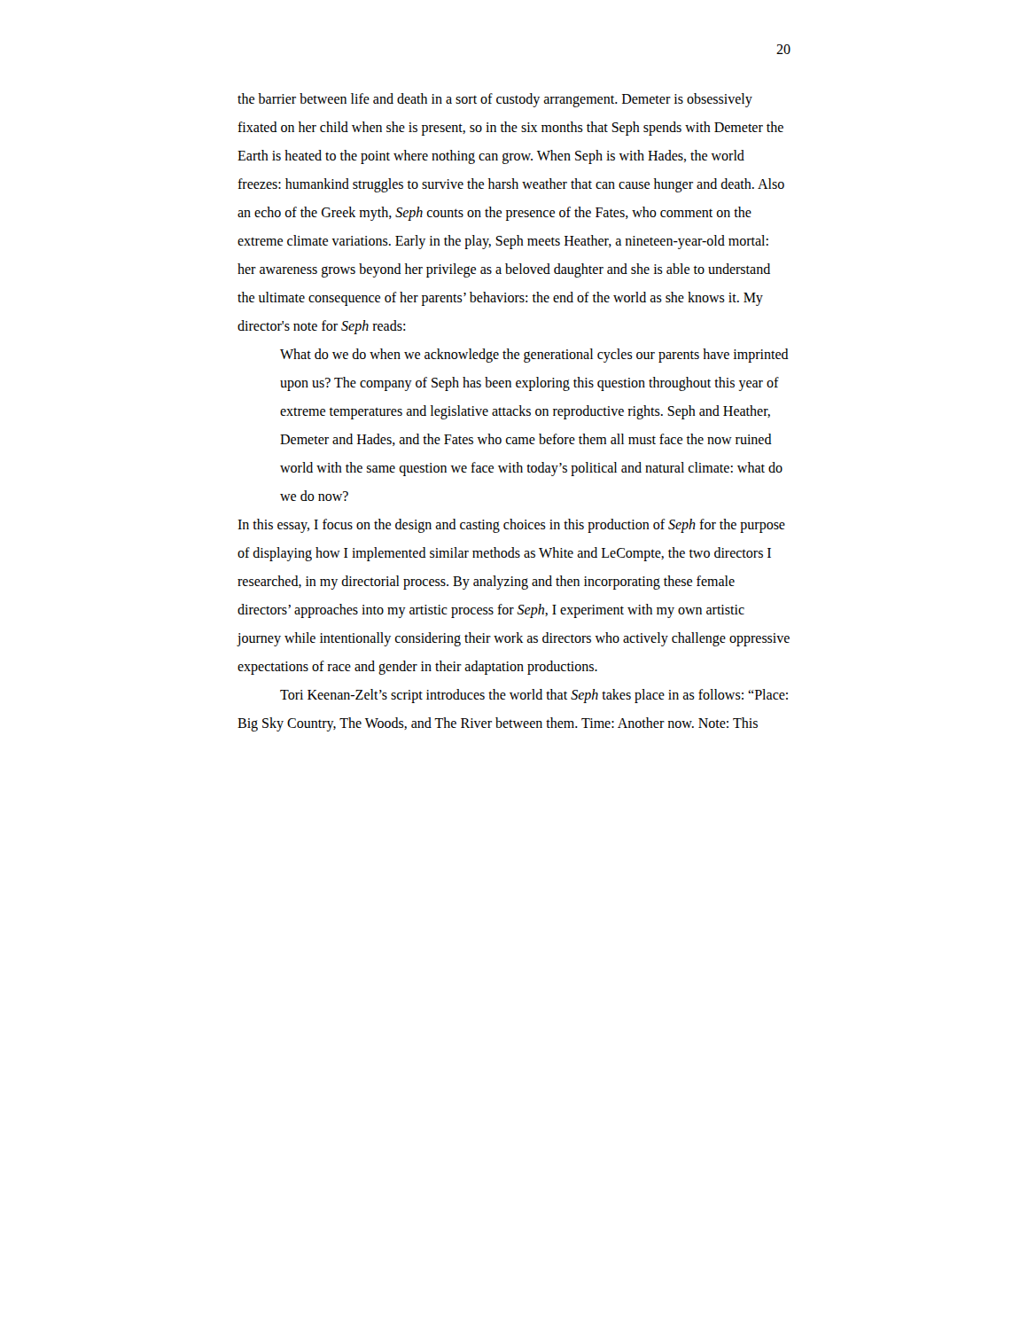20
the barrier between life and death in a sort of custody arrangement. Demeter is obsessively fixated on her child when she is present, so in the six months that Seph spends with Demeter the Earth is heated to the point where nothing can grow. When Seph is with Hades, the world freezes: humankind struggles to survive the harsh weather that can cause hunger and death. Also an echo of the Greek myth, Seph counts on the presence of the Fates, who comment on the extreme climate variations. Early in the play, Seph meets Heather, a nineteen-year-old mortal: her awareness grows beyond her privilege as a beloved daughter and she is able to understand the ultimate consequence of her parents’ behaviors: the end of the world as she knows it. My director's note for Seph reads:
What do we do when we acknowledge the generational cycles our parents have imprinted upon us? The company of Seph has been exploring this question throughout this year of extreme temperatures and legislative attacks on reproductive rights. Seph and Heather, Demeter and Hades, and the Fates who came before them all must face the now ruined world with the same question we face with today’s political and natural climate: what do we do now?
In this essay, I focus on the design and casting choices in this production of Seph for the purpose of displaying how I implemented similar methods as White and LeCompte, the two directors I researched, in my directorial process. By analyzing and then incorporating these female directors’ approaches into my artistic process for Seph, I experiment with my own artistic journey while intentionally considering their work as directors who actively challenge oppressive expectations of race and gender in their adaptation productions.
Tori Keenan-Zelt’s script introduces the world that Seph takes place in as follows: “Place: Big Sky Country, The Woods, and The River between them. Time: Another now. Note: This